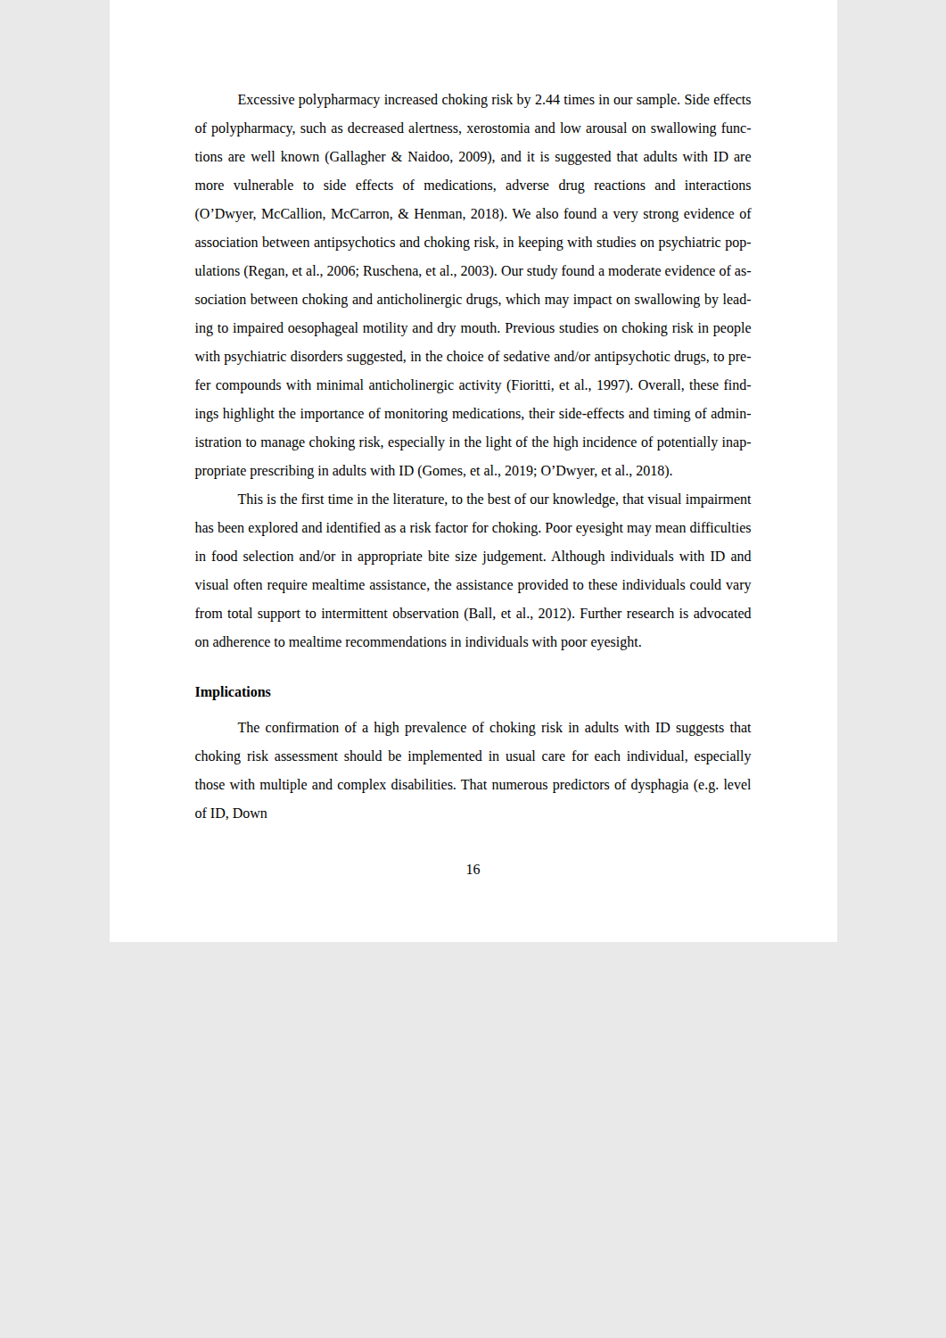Excessive polypharmacy increased choking risk by 2.44 times in our sample. Side effects of polypharmacy, such as decreased alertness, xerostomia and low arousal on swallowing functions are well known (Gallagher & Naidoo, 2009), and it is suggested that adults with ID are more vulnerable to side effects of medications, adverse drug reactions and interactions (O’Dwyer, McCallion, McCarron, & Henman, 2018). We also found a very strong evidence of association between antipsychotics and choking risk, in keeping with studies on psychiatric populations (Regan, et al., 2006; Ruschena, et al., 2003). Our study found a moderate evidence of association between choking and anticholinergic drugs, which may impact on swallowing by leading to impaired oesophageal motility and dry mouth. Previous studies on choking risk in people with psychiatric disorders suggested, in the choice of sedative and/or antipsychotic drugs, to prefer compounds with minimal anticholinergic activity (Fioritti, et al., 1997). Overall, these findings highlight the importance of monitoring medications, their side-effects and timing of administration to manage choking risk, especially in the light of the high incidence of potentially inappropriate prescribing in adults with ID (Gomes, et al., 2019; O’Dwyer, et al., 2018).
This is the first time in the literature, to the best of our knowledge, that visual impairment has been explored and identified as a risk factor for choking. Poor eyesight may mean difficulties in food selection and/or in appropriate bite size judgement. Although individuals with ID and visual often require mealtime assistance, the assistance provided to these individuals could vary from total support to intermittent observation (Ball, et al., 2012). Further research is advocated on adherence to mealtime recommendations in individuals with poor eyesight.
Implications
The confirmation of a high prevalence of choking risk in adults with ID suggests that choking risk assessment should be implemented in usual care for each individual, especially those with multiple and complex disabilities. That numerous predictors of dysphagia (e.g. level of ID, Down
16